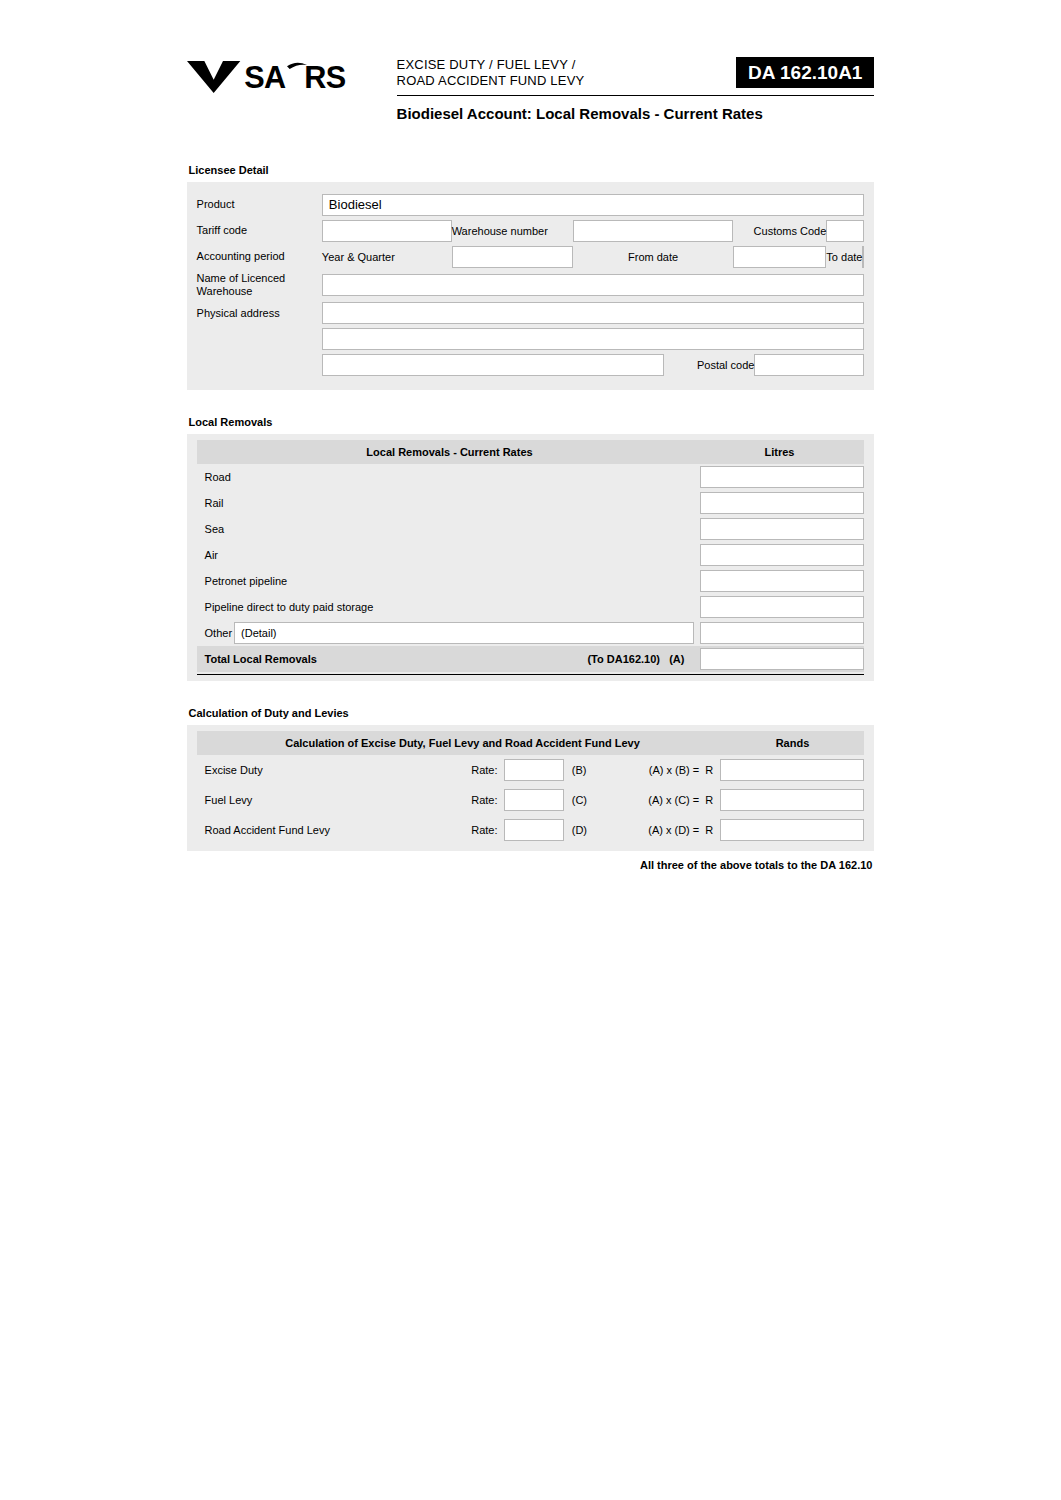SA RS
EXCISE DUTY / FUEL LEVY /
ROAD ACCIDENT FUND LEVY
DA 162.10A1
Biodiesel Account: Local Removals - Current Rates
Licensee Detail
| Product | Biodiesel |
| Tariff code | | Warehouse number | | Customs Code | |
| Accounting period | Year & Quarter | | From date | | / To date / / |
| Name of Licenced Warehouse | |
| Physical address | |
| | / / Postal code / / |
Local Removals
| Local Removals - Current Rates | Litres |
| --- | --- |
| Road | |
| Rail | |
| Sea | |
| Air | |
| Petronet pipeline | |
| Pipeline direct to duty paid storage | |
| Other (Detail) | |
| Total Local Removals (To DA162.10) (A) | |
Calculation of Duty and Levies
| Calculation of Excise Duty, Fuel Levy and Road Accident Fund Levy | Rands |
| --- | --- |
| Excise Duty | Rate: | | (B) | (A) x (B) = | R | |
| Fuel Levy | Rate: | | (C) | (A) x (C) = | R | |
| Road Accident Fund Levy | Rate: | | (D) | (A) x (D) = | R | |
All three of the above totals to the DA 162.10